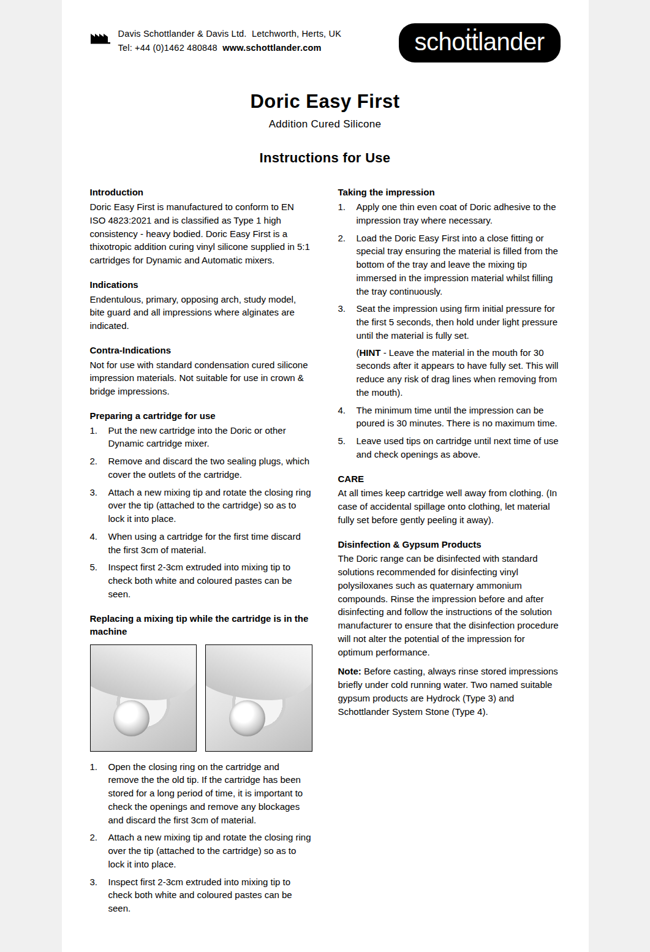Davis Schottlander & Davis Ltd. Letchworth, Herts, UK
Tel: +44 (0)1462 480848 www.schottlander.com
schoṫṫlander
Doric Easy First
Addition Cured Silicone
Instructions for Use
Introduction
Doric Easy First is manufactured to conform to EN ISO 4823:2021 and is classified as Type 1 high consistency - heavy bodied. Doric Easy First is a thixotropic addition curing vinyl silicone supplied in 5:1 cartridges for Dynamic and Automatic mixers.
Indications
Endentulous, primary, opposing arch, study model, bite guard and all impressions where alginates are indicated.
Contra-Indications
Not for use with standard condensation cured silicone impression materials. Not suitable for use in crown & bridge impressions.
Preparing a cartridge for use
Put the new cartridge into the Doric or other Dynamic cartridge mixer.
Remove and discard the two sealing plugs, which cover the outlets of the cartridge.
Attach a new mixing tip and rotate the closing ring over the tip (attached to the cartridge) so as to lock it into place.
When using a cartridge for the first time discard the first 3cm of material.
Inspect first 2-3cm extruded into mixing tip to check both white and coloured pastes can be seen.
Replacing a mixing tip while the cartridge is in the machine
Open the closing ring on the cartridge and remove the the old tip. If the cartridge has been stored for a long period of time, it is important to check the openings and remove any blockages and discard the first 3cm of material.
Attach a new mixing tip and rotate the closing ring over the tip (attached to the cartridge) so as to lock it into place.
Inspect first 2-3cm extruded into mixing tip to check both white and coloured pastes can be seen.
Taking the impression
Apply one thin even coat of Doric adhesive to the impression tray where necessary.
Load the Doric Easy First into a close fitting or special tray ensuring the material is filled from the bottom of the tray and leave the mixing tip immersed in the impression material whilst filling the tray continuously.
Seat the impression using firm initial pressure for the first 5 seconds, then hold under light pressure until the material is fully set. (HINT - Leave the material in the mouth for 30 seconds after it appears to have fully set. This will reduce any risk of drag lines when removing from the mouth).
The minimum time until the impression can be poured is 30 minutes. There is no maximum time.
Leave used tips on cartridge until next time of use and check openings as above.
CARE
At all times keep cartridge well away from clothing. (In case of accidental spillage onto clothing, let material fully set before gently peeling it away).
Disinfection & Gypsum Products
The Doric range can be disinfected with standard solutions recommended for disinfecting vinyl polysiloxanes such as quaternary ammonium compounds. Rinse the impression before and after disinfecting and follow the instructions of the solution manufacturer to ensure that the disinfection procedure will not alter the potential of the impression for optimum performance.
Note: Before casting, always rinse stored impressions briefly under cold running water. Two named suitable gypsum products are Hydrock (Type 3) and Schottlander System Stone (Type 4).